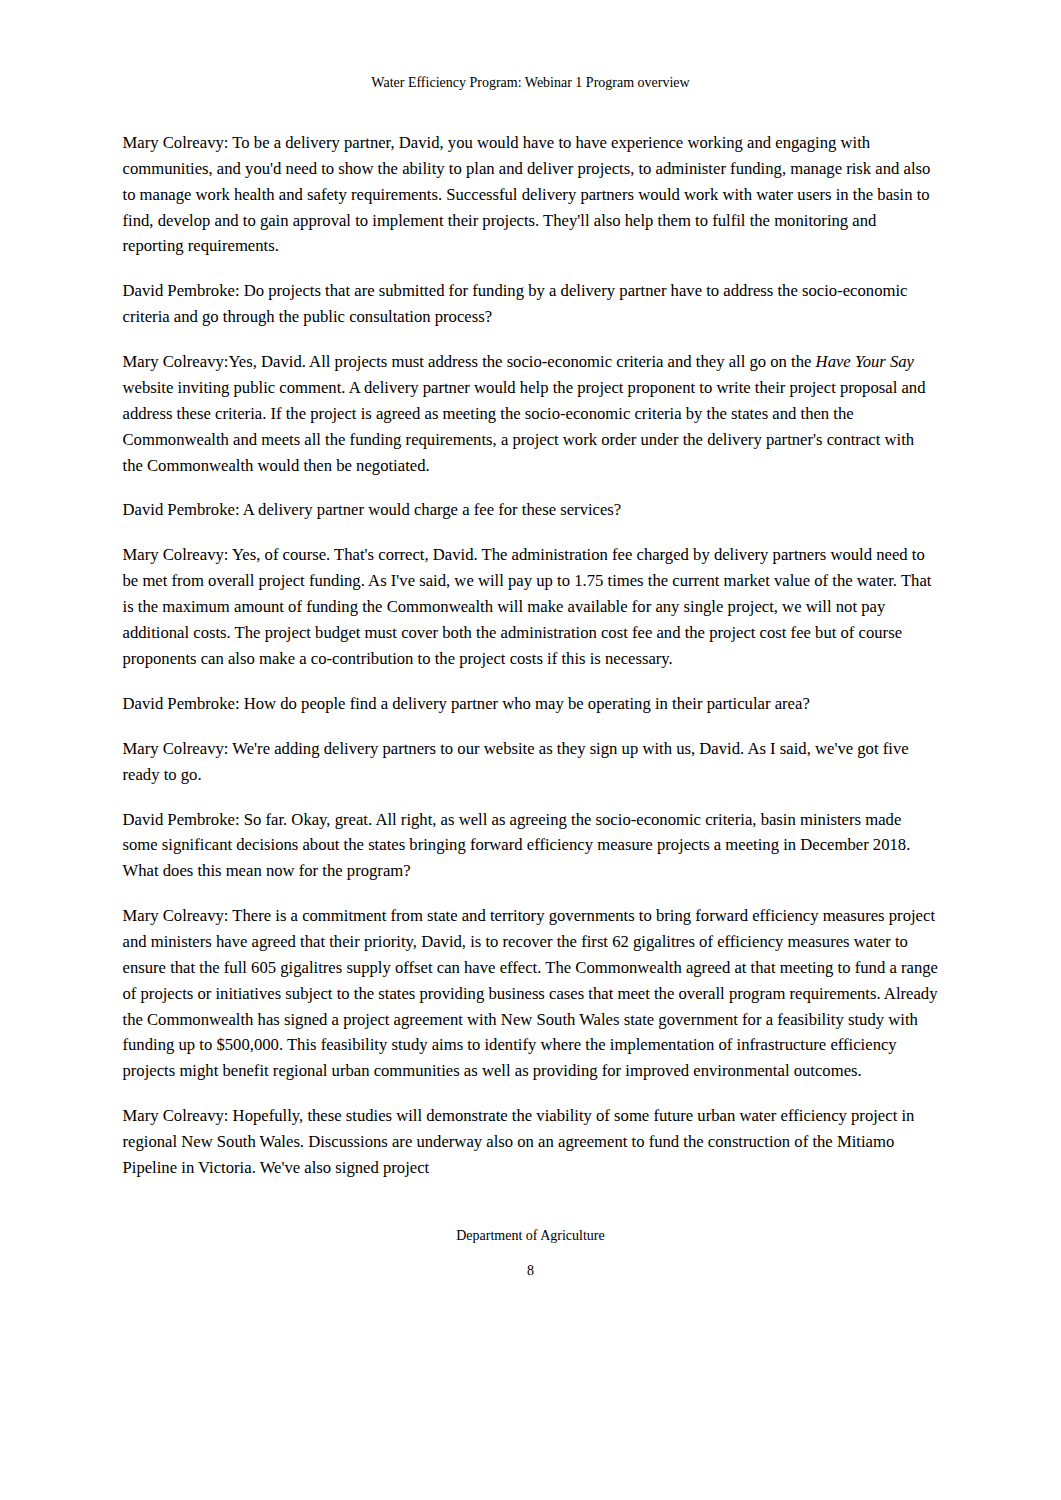Water Efficiency Program: Webinar 1 Program overview
Mary Colreavy: To be a delivery partner, David, you would have to have experience working and engaging with communities, and you'd need to show the ability to plan and deliver projects, to administer funding, manage risk and also to manage work health and safety requirements. Successful delivery partners would work with water users in the basin to find, develop and to gain approval to implement their projects. They'll also help them to fulfil the monitoring and reporting requirements.
David Pembroke: Do projects that are submitted for funding by a delivery partner have to address the socio-economic criteria and go through the public consultation process?
Mary Colreavy: Yes, David. All projects must address the socio-economic criteria and they all go on the Have Your Say website inviting public comment. A delivery partner would help the project proponent to write their project proposal and address these criteria. If the project is agreed as meeting the socio-economic criteria by the states and then the Commonwealth and meets all the funding requirements, a project work order under the delivery partner's contract with the Commonwealth would then be negotiated.
David Pembroke: A delivery partner would charge a fee for these services?
Mary Colreavy: Yes, of course. That's correct, David. The administration fee charged by delivery partners would need to be met from overall project funding. As I've said, we will pay up to 1.75 times the current market value of the water. That is the maximum amount of funding the Commonwealth will make available for any single project, we will not pay additional costs. The project budget must cover both the administration cost fee and the project cost fee but of course proponents can also make a co-contribution to the project costs if this is necessary.
David Pembroke: How do people find a delivery partner who may be operating in their particular area?
Mary Colreavy: We're adding delivery partners to our website as they sign up with us, David. As I said, we've got five ready to go.
David Pembroke: So far. Okay, great. All right, as well as agreeing the socio-economic criteria, basin ministers made some significant decisions about the states bringing forward efficiency measure projects a meeting in December 2018. What does this mean now for the program?
Mary Colreavy: There is a commitment from state and territory governments to bring forward efficiency measures project and ministers have agreed that their priority, David, is to recover the first 62 gigalitres of efficiency measures water to ensure that the full 605 gigalitres supply offset can have effect. The Commonwealth agreed at that meeting to fund a range of projects or initiatives subject to the states providing business cases that meet the overall program requirements. Already the Commonwealth has signed a project agreement with New South Wales state government for a feasibility study with funding up to $500,000. This feasibility study aims to identify where the implementation of infrastructure efficiency projects might benefit regional urban communities as well as providing for improved environmental outcomes.
Mary Colreavy: Hopefully, these studies will demonstrate the viability of some future urban water efficiency project in regional New South Wales. Discussions are underway also on an agreement to fund the construction of the Mitiamo Pipeline in Victoria. We've also signed project
Department of Agriculture
8